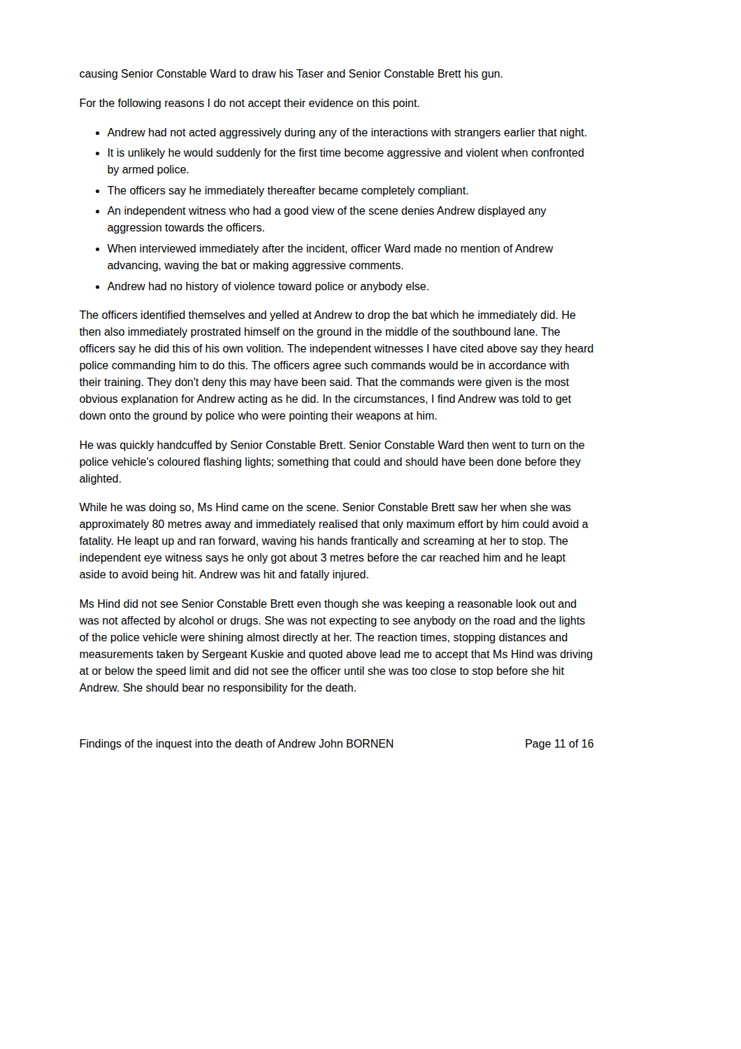causing Senior Constable Ward to draw his Taser and Senior Constable Brett his gun.
For the following reasons I do not accept their evidence on this point.
Andrew had not acted aggressively during any of the interactions with strangers earlier that night.
It is unlikely he would suddenly for the first time become aggressive and violent when confronted by armed police.
The officers say he immediately thereafter became completely compliant.
An independent witness who had a good view of the scene denies Andrew displayed any aggression towards the officers.
When interviewed immediately after the incident, officer Ward made no mention of Andrew advancing, waving the bat or making aggressive comments.
Andrew had no history of violence toward police or anybody else.
The officers identified themselves and yelled at Andrew to drop the bat which he immediately did. He then also immediately prostrated himself on the ground in the middle of the southbound lane. The officers say he did this of his own volition. The independent witnesses I have cited above say they heard police commanding him to do this. The officers agree such commands would be in accordance with their training. They don't deny this may have been said. That the commands were given is the most obvious explanation for Andrew acting as he did. In the circumstances, I find Andrew was told to get down onto the ground by police who were pointing their weapons at him.
He was quickly handcuffed by Senior Constable Brett. Senior Constable Ward then went to turn on the police vehicle's coloured flashing lights; something that could and should have been done before they alighted.
While he was doing so, Ms Hind came on the scene. Senior Constable Brett saw her when she was approximately 80 metres away and immediately realised that only maximum effort by him could avoid a fatality. He leapt up and ran forward, waving his hands frantically and screaming at her to stop. The independent eye witness says he only got about 3 metres before the car reached him and he leapt aside to avoid being hit. Andrew was hit and fatally injured.
Ms Hind did not see Senior Constable Brett even though she was keeping a reasonable look out and was not affected by alcohol or drugs. She was not expecting to see anybody on the road and the lights of the police vehicle were shining almost directly at her. The reaction times, stopping distances and measurements taken by Sergeant Kuskie and quoted above lead me to accept that Ms Hind was driving at or below the speed limit and did not see the officer until she was too close to stop before she hit Andrew. She should bear no responsibility for the death.
Findings of the inquest into the death of Andrew John BORNEN Page 11 of 16